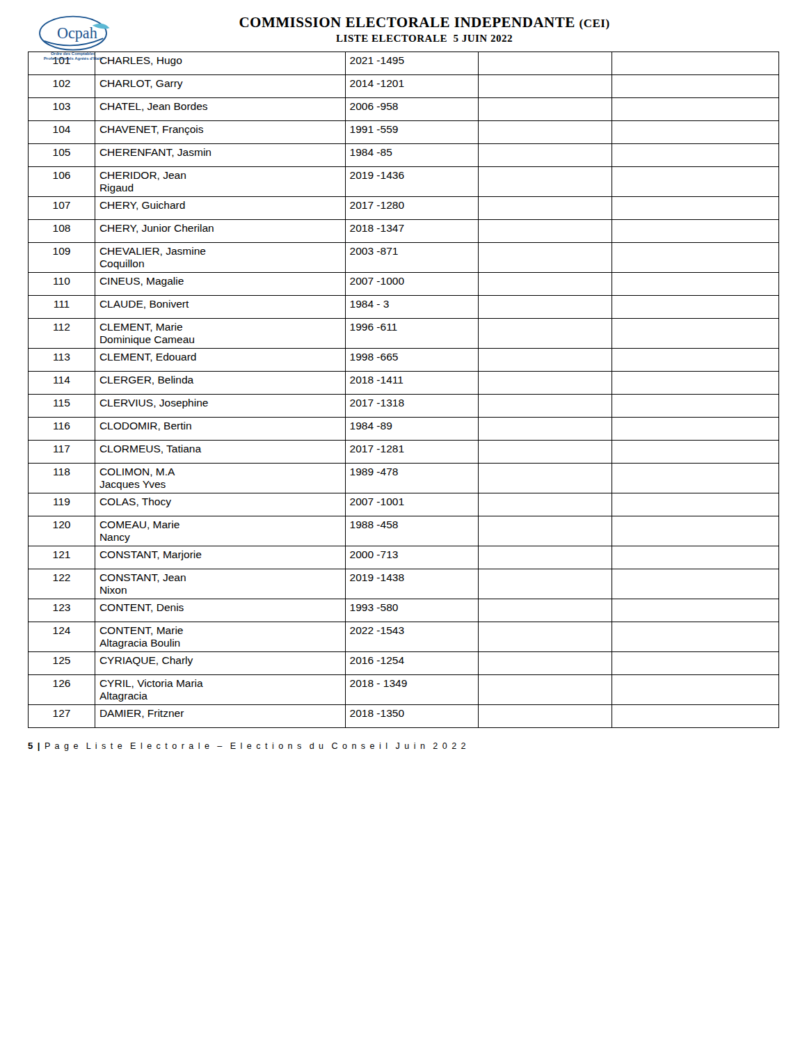Ocpah Ordre des Comptables Professionnels Agréés d'Haïti
COMMISSION ELECTORALE INDEPENDANTE (CEI)
LISTE ELECTORALE 5 JUIN 2022
| 101 | CHARLES, Hugo | 2021 -1495 | | |
| 102 | CHARLOT, Garry | 2014 -1201 | | |
| 103 | CHATEL, Jean Bordes | 2006 -958 | | |
| 104 | CHAVENET, François | 1991 -559 | | |
| 105 | CHERENFANT, Jasmin | 1984 -85 | | |
| 106 | CHERIDOR, Jean Rigaud | 2019 -1436 | | |
| 107 | CHERY, Guichard | 2017 -1280 | | |
| 108 | CHERY, Junior Cherilan | 2018 -1347 | | |
| 109 | CHEVALIER, Jasmine Coquillon | 2003 -871 | | |
| 110 | CINEUS, Magalie | 2007 -1000 | | |
| 111 | CLAUDE, Bonivert | 1984 - 3 | | |
| 112 | CLEMENT, Marie Dominique Cameau | 1996 -611 | | |
| 113 | CLEMENT, Edouard | 1998 -665 | | |
| 114 | CLERGER, Belinda | 2018 -1411 | | |
| 115 | CLERVIUS, Josephine | 2017 -1318 | | |
| 116 | CLODOMIR, Bertin | 1984 -89 | | |
| 117 | CLORMEUS, Tatiana | 2017 -1281 | | |
| 118 | COLIMON, M.A Jacques Yves | 1989 -478 | | |
| 119 | COLAS, Thocy | 2007 -1001 | | |
| 120 | COMEAU, Marie Nancy | 1988 -458 | | |
| 121 | CONSTANT, Marjorie | 2000 -713 | | |
| 122 | CONSTANT, Jean Nixon | 2019 -1438 | | |
| 123 | CONTENT, Denis | 1993 -580 | | |
| 124 | CONTENT, Marie Altagracia Boulin | 2022 -1543 | | |
| 125 | CYRIAQUE, Charly | 2016 -1254 | | |
| 126 | CYRIL, Victoria Maria Altagracia | 2018 - 1349 | | |
| 127 | DAMIER, Fritzner | 2018 -1350 | | |
5 | P a g e L i s t e E l e c t o r a l e – E l e c t i o n s d u C o n s e i l J u i n 2 0 2 2